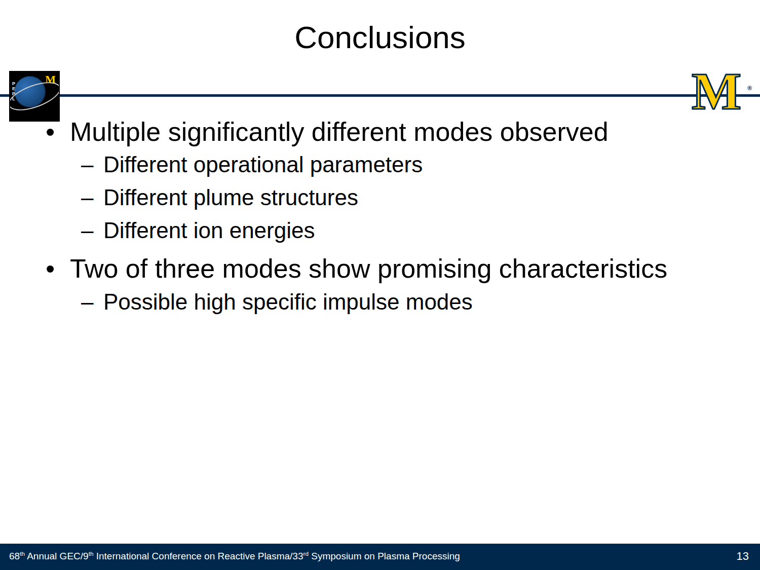Conclusions
M
P
E
P
L
M®
Multiple significantly different modes observed
Different operational parameters
Different plume structures
Different ion energies
Two of three modes show promising characteristics
Possible high specific impulse modes
68th Annual GEC/9th International Conference on Reactive Plasma/33rd Symposium on Plasma Processing
13